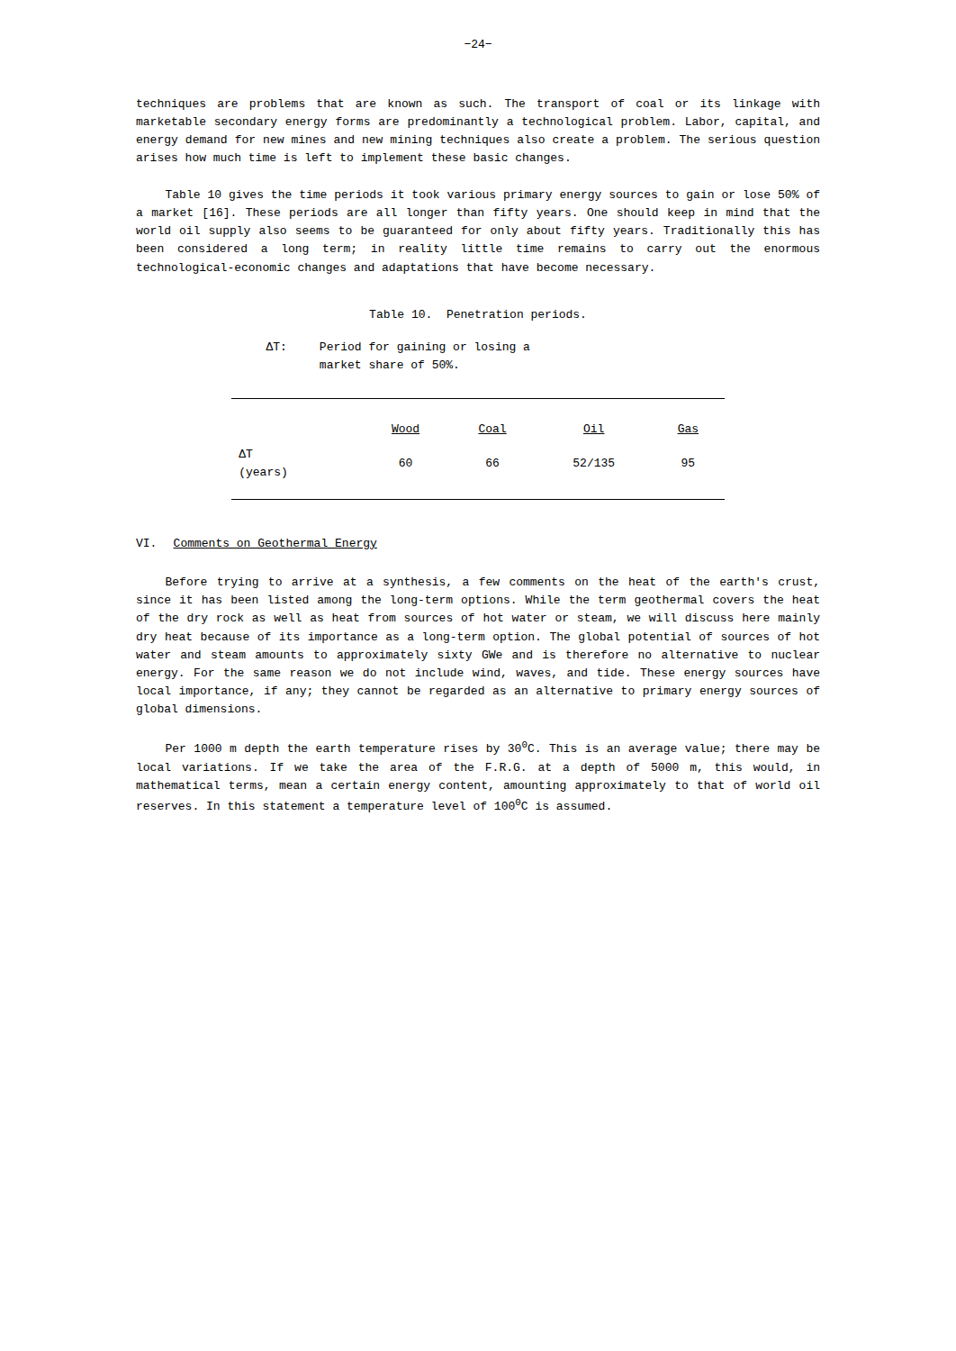−24−
techniques are problems that are known as such. The transport of coal or its linkage with marketable secondary energy forms are predominantly a technological problem. Labor, capital, and energy demand for new mines and new mining techniques also create a problem. The serious question arises how much time is left to implement these basic changes.
Table 10 gives the time periods it took various primary energy sources to gain or lose 50% of a market [16]. These periods are all longer than fifty years. One should keep in mind that the world oil supply also seems to be guaranteed for only about fifty years. Traditionally this has been considered a long term; in reality little time remains to carry out the enormous technological-economic changes and adaptations that have become necessary.
Table 10. Penetration periods.
ΔT:
Period for gaining or losing a
market share of 50%.
| | Wood | Coal | Oil | Gas |
| --- | --- | --- | --- | --- |
| ΔT (years) | 60 | 66 | 52/135 | 95 |
VI. Comments on Geothermal Energy
Before trying to arrive at a synthesis, a few comments on the heat of the earth's crust, since it has been listed among the long-term options. While the term geothermal covers the heat of the dry rock as well as heat from sources of hot water or steam, we will discuss here mainly dry heat because of its impor­tance as a long-term option. The global potential of sources of hot water and steam amounts to approximately sixty GWe and is therefore no alternative to nuclear energy. For the same reason we do not include wind, waves, and tide. These energy sources have local importance, if any; they cannot be regarded as an alternative to primary energy sources of global dimensions.
Per 1000 m depth the earth temperature rises by 300C. This is an average value; there may be local variations. If we take the area of the F.R.G. at a depth of 5000 m, this would, in mathematical terms, mean a certain energy content, amounting approximately to that of world oil reserves. In this statement a temperature level of 1000C is assumed.